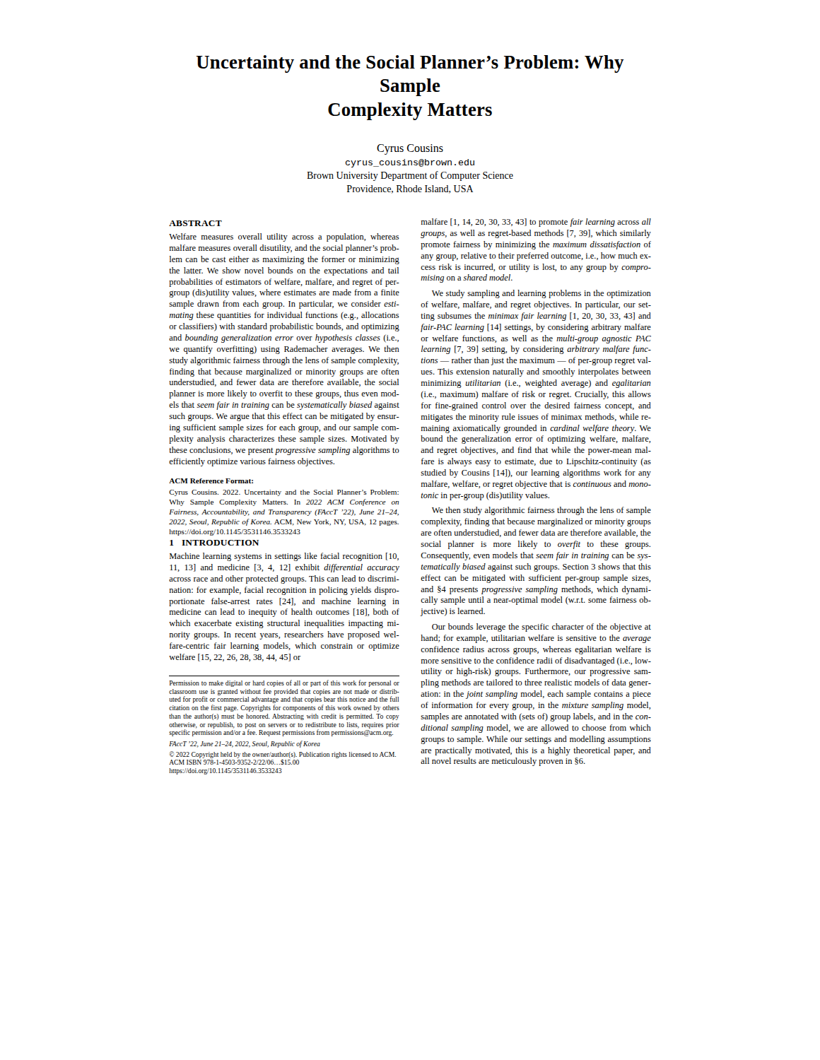Uncertainty and the Social Planner’s Problem: Why Sample
Complexity Matters
Cyrus Cousins
cyrus_cousins@brown.edu
Brown University Department of Computer Science
Providence, Rhode Island, USA
Abstract
Welfare measures overall utility across a population, whereas malfare measures overall disutility, and the social planner’s problem can be cast either as maximizing the former or minimizing the latter. We show novel bounds on the expectations and tail probabilities of estimators of welfare, malfare, and regret of per-group (dis)utility values, where estimates are made from a finite sample drawn from each group. In particular, we consider estimating these quantities for individual functions (e.g., allocations or classifiers) with standard probabilistic bounds, and optimizing and bounding generalization error over hypothesis classes (i.e., we quantify overfitting) using Rademacher averages. We then study algorithmic fairness through the lens of sample complexity, finding that because marginalized or minority groups are often understudied, and fewer data are therefore available, the social planner is more likely to overfit to these groups, thus even models that seem fair in training can be systematically biased against such groups. We argue that this effect can be mitigated by ensuring sufficient sample sizes for each group, and our sample complexity analysis characterizes these sample sizes. Motivated by these conclusions, we present progressive sampling algorithms to efficiently optimize various fairness objectives.
ACM Reference Format: Cyrus Cousins. 2022. Uncertainty and the Social Planner’s Problem: Why Sample Complexity Matters. In 2022 ACM Conference on Fairness, Accountability, and Transparency (FAccT ’22), June 21–24, 2022, Seoul, Republic of Korea. ACM, New York, NY, USA, 12 pages. https://doi.org/10.1145/3531146.3533243
1 INTRODUCTION
Machine learning systems in settings like facial recognition [10, 11, 13] and medicine [3, 4, 12] exhibit differential accuracy across race and other protected groups. This can lead to discrimination: for example, facial recognition in policing yields disproportionate false-arrest rates [24], and machine learning in medicine can lead to inequity of health outcomes [18], both of which exacerbate existing structural inequalities impacting minority groups. In recent years, researchers have proposed welfare-centric fair learning models, which constrain or optimize welfare [15, 22, 26, 28, 38, 44, 45] or
Permission to make digital or hard copies of all or part of this work for personal or classroom use is granted without fee provided that copies are not made or distributed for profit or commercial advantage and that copies bear this notice and the full citation on the first page. Copyrights for components of this work owned by others than the author(s) must be honored. Abstracting with credit is permitted. To copy otherwise, or republish, to post on servers or to redistribute to lists, requires prior specific permission and/or a fee. Request permissions from permissions@acm.org.
FAccT ’22, June 21–24, 2022, Seoul, Republic of Korea
© 2022 Copyright held by the owner/author(s). Publication rights licensed to ACM.
ACM ISBN 978-1-4503-9352-2/22/06…$15.00
https://doi.org/10.1145/3531146.3533243
malfare [1, 14, 20, 30, 33, 43] to promote fair learning across all groups, as well as regret-based methods [7, 39], which similarly promote fairness by minimizing the maximum dissatisfaction of any group, relative to their preferred outcome, i.e., how much excess risk is incurred, or utility is lost, to any group by compromising on a shared model.
We study sampling and learning problems in the optimization of welfare, malfare, and regret objectives. In particular, our setting subsumes the minimax fair learning [1, 20, 30, 33, 43] and fair-PAC learning [14] settings, by considering arbitrary malfare or welfare functions, as well as the multi-group agnostic PAC learning [7, 39] setting, by considering arbitrary malfare functions — rather than just the maximum — of per-group regret values. This extension naturally and smoothly interpolates between minimizing utilitarian (i.e., weighted average) and egalitarian (i.e., maximum) malfare of risk or regret. Crucially, this allows for fine-grained control over the desired fairness concept, and mitigates the minority rule issues of minimax methods, while remaining axiomatically grounded in cardinal welfare theory. We bound the generalization error of optimizing welfare, malfare, and regret objectives, and find that while the power-mean malfare is always easy to estimate, due to Lipschitz-continuity (as studied by Cousins [14]), our learning algorithms work for any malfare, welfare, or regret objective that is continuous and monotonic in per-group (dis)utility values.
We then study algorithmic fairness through the lens of sample complexity, finding that because marginalized or minority groups are often understudied, and fewer data are therefore available, the social planner is more likely to overfit to these groups. Consequently, even models that seem fair in training can be systematically biased against such groups. Section 3 shows that this effect can be mitigated with sufficient per-group sample sizes, and §4 presents progressive sampling methods, which dynamically sample until a near-optimal model (w.r.t. some fairness objective) is learned.
Our bounds leverage the specific character of the objective at hand; for example, utilitarian welfare is sensitive to the average confidence radius across groups, whereas egalitarian welfare is more sensitive to the confidence radii of disadvantaged (i.e., low-utility or high-risk) groups. Furthermore, our progressive sampling methods are tailored to three realistic models of data generation: in the joint sampling model, each sample contains a piece of information for every group, in the mixture sampling model, samples are annotated with (sets of) group labels, and in the conditional sampling model, we are allowed to choose from which groups to sample. While our settings and modelling assumptions are practically motivated, this is a highly theoretical paper, and all novel results are meticulously proven in §6.